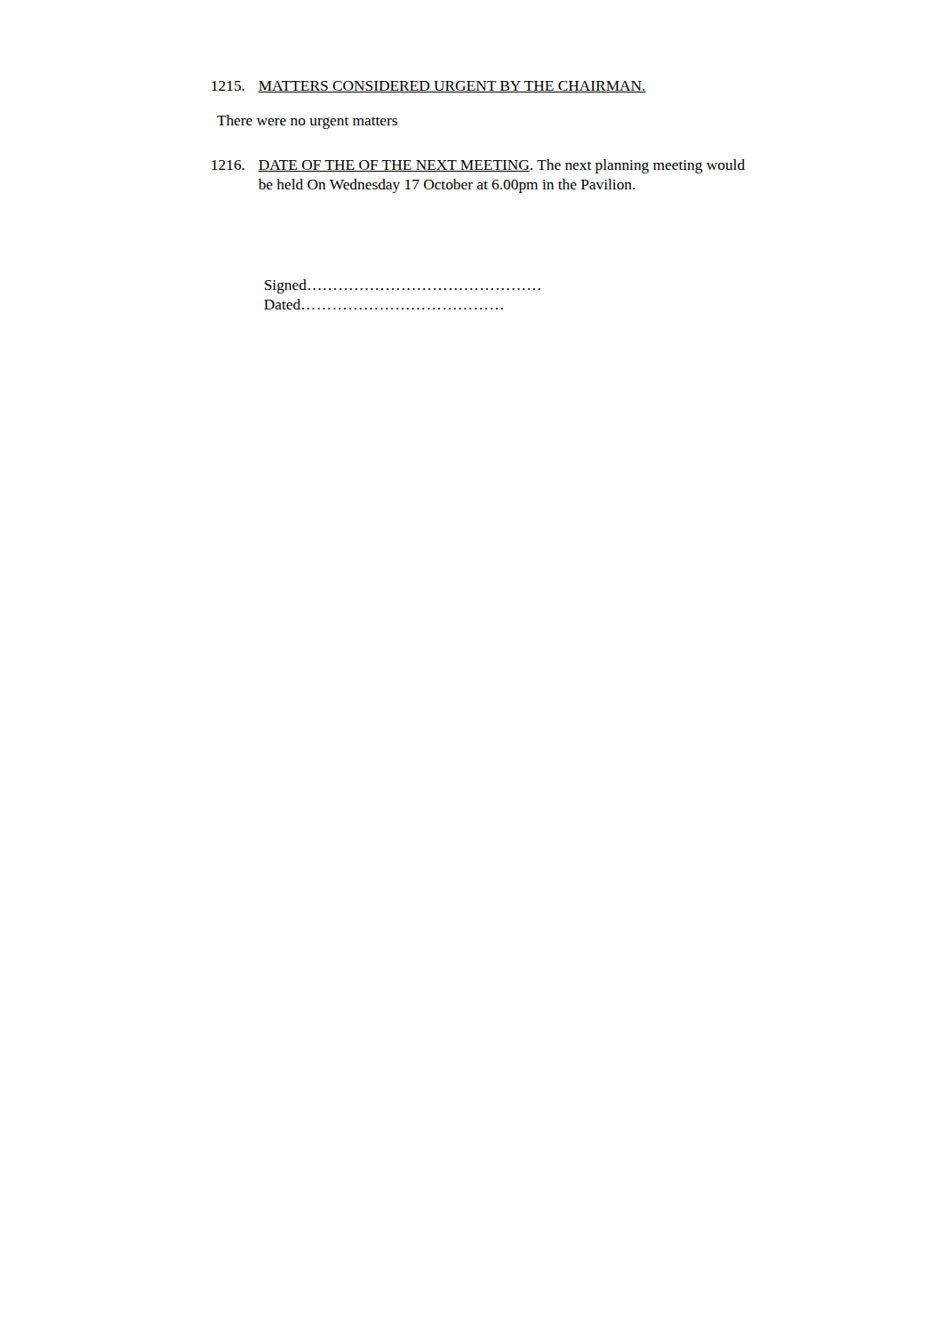1215.
MATTERS CONSIDERED URGENT BY THE CHAIRMAN.
There were no urgent matters
1216.
DATE OF THE OF THE NEXT MEETING. The next planning meeting would be held On Wednesday 17 October at 6.00pm in the Pavilion.
Signed………………………………………Dated…………………………………